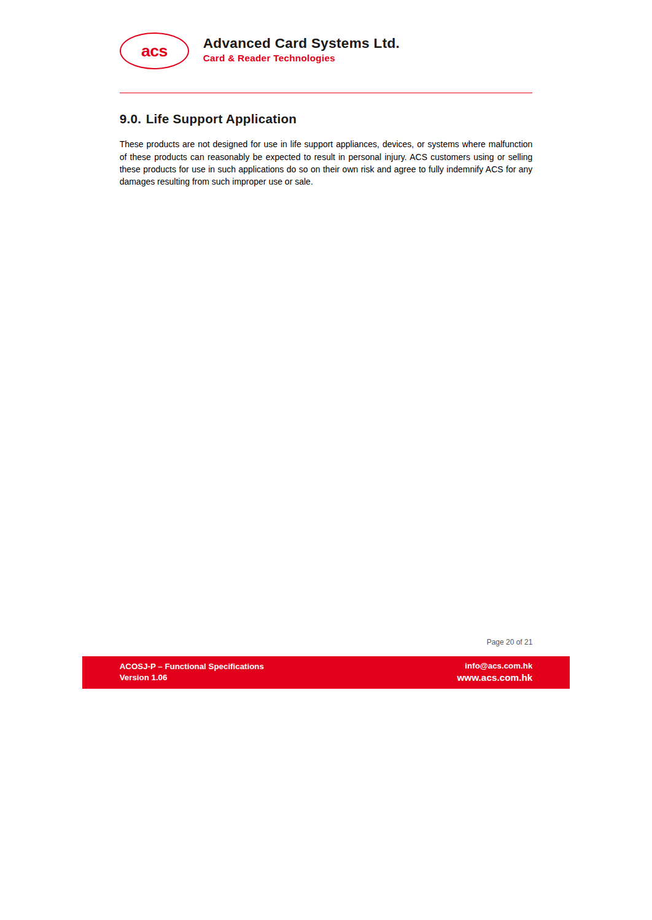acs
Advanced Card Systems Ltd.
Card & Reader Technologies
9.0. Life Support Application
These products are not designed for use in life support appliances, devices, or systems where malfunction of these products can reasonably be expected to result in personal injury. ACS customers using or selling these products for use in such applications do so on their own risk and agree to fully indemnify ACS for any damages resulting from such improper use or sale.
Page 20 of 21
ACOSJ-P – Functional Specifications
Version 1.06
info@acs.com.hk
www.acs.com.hk